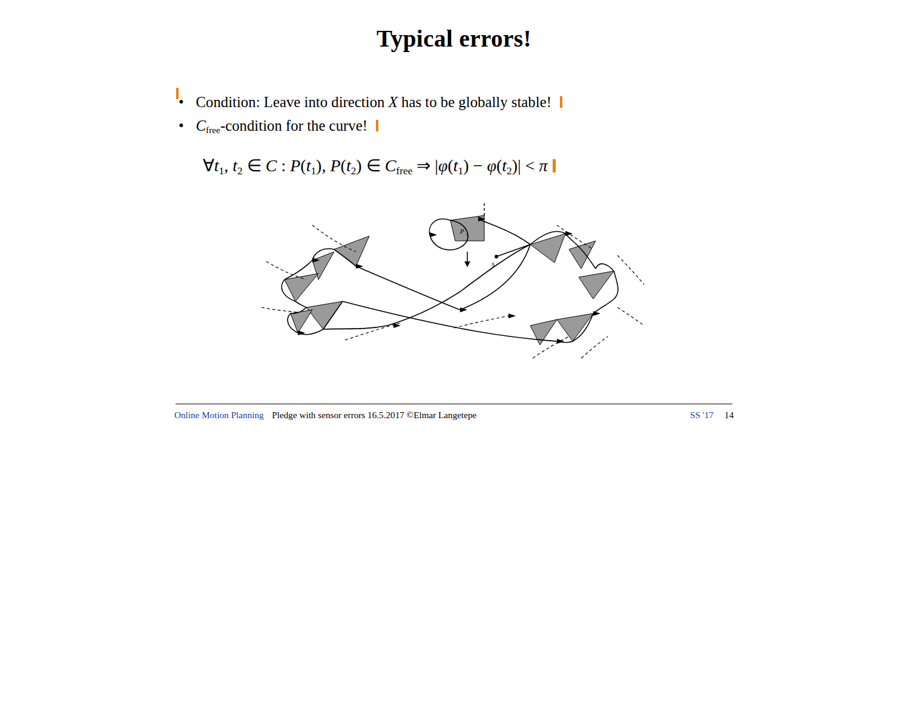Typical errors!
Condition: Leave into direction X has to be globally stable!
Cfree-condition for the curve!
∀t1, t2 ∈ C : P(t1), P(t2) ∈ Cfree ⇒ |φ(t1) − φ(t2)| < π
s P i
Online Motion Planning Pledge with sensor errors 16.5.2017 ©Elmar Langetepe
SS '1714